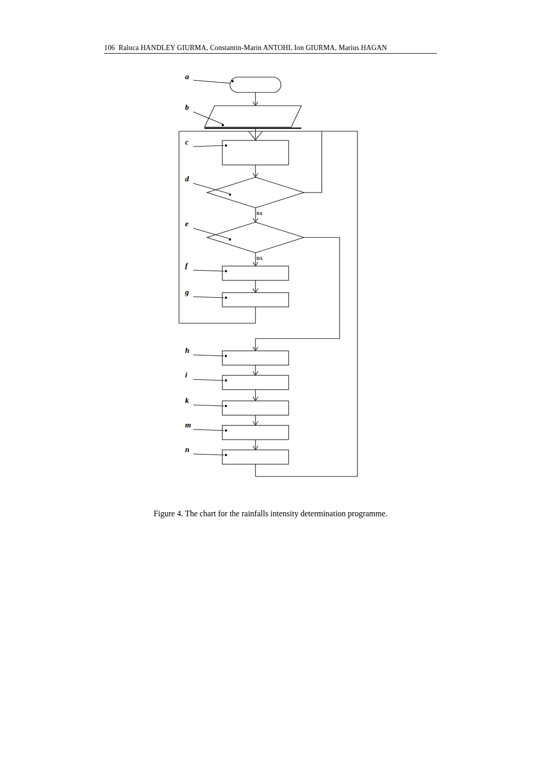106 Raluca HANDLEY GIURMA, Constantin-Marin ANTOHI, Ion GIURMA, Marius HAGAN
a b c d DA e DA f g h i k m n
Figure 4. The chart for the rainfalls intensity determination programme.